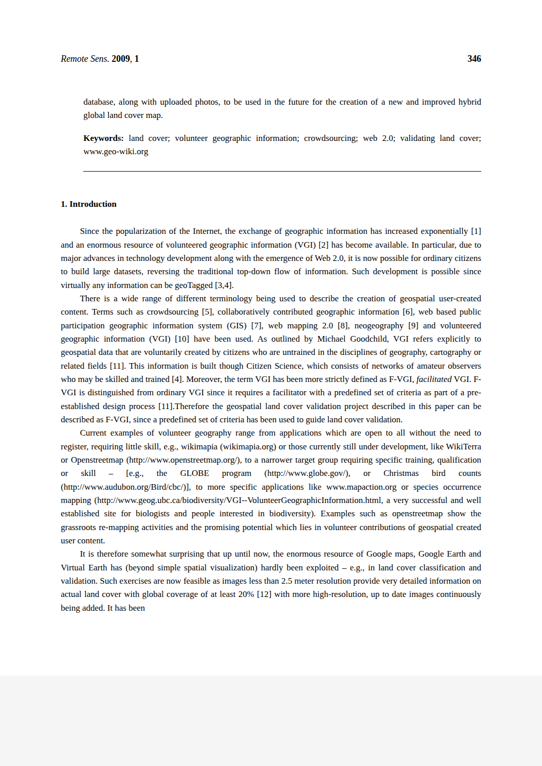Remote Sens. 2009, 1 346
database, along with uploaded photos, to be used in the future for the creation of a new and improved hybrid global land cover map.
Keywords: land cover; volunteer geographic information; crowdsourcing; web 2.0; validating land cover; www.geo-wiki.org
1. Introduction
Since the popularization of the Internet, the exchange of geographic information has increased exponentially [1] and an enormous resource of volunteered geographic information (VGI) [2] has become available. In particular, due to major advances in technology development along with the emergence of Web 2.0, it is now possible for ordinary citizens to build large datasets, reversing the traditional top-down flow of information. Such development is possible since virtually any information can be geoTagged [3,4].
There is a wide range of different terminology being used to describe the creation of geospatial user-created content. Terms such as crowdsourcing [5], collaboratively contributed geographic information [6], web based public participation geographic information system (GIS) [7], web mapping 2.0 [8], neogeography [9] and volunteered geographic information (VGI) [10] have been used. As outlined by Michael Goodchild, VGI refers explicitly to geospatial data that are voluntarily created by citizens who are untrained in the disciplines of geography, cartography or related fields [11]. This information is built though Citizen Science, which consists of networks of amateur observers who may be skilled and trained [4]. Moreover, the term VGI has been more strictly defined as F-VGI, facilitated VGI. F-VGI is distinguished from ordinary VGI since it requires a facilitator with a predefined set of criteria as part of a pre-established design process [11].Therefore the geospatial land cover validation project described in this paper can be described as F-VGI, since a predefined set of criteria has been used to guide land cover validation.
Current examples of volunteer geography range from applications which are open to all without the need to register, requiring little skill, e.g., wikimapia (wikimapia.org) or those currently still under development, like WikiTerra or Openstreetmap (http://www.openstreetmap.org/), to a narrower target group requiring specific training, qualification or skill – [e.g., the GLOBE program (http://www.globe.gov/), or Christmas bird counts (http://www.audubon.org/Bird/cbc/)], to more specific applications like www.mapaction.org or species occurrence mapping (http://www.geog.ubc.ca/biodiversity/VGI--VolunteerGeographicInformation.html, a very successful and well established site for biologists and people interested in biodiversity). Examples such as openstreetmap show the grassroots re-mapping activities and the promising potential which lies in volunteer contributions of geospatial created user content.
It is therefore somewhat surprising that up until now, the enormous resource of Google maps, Google Earth and Virtual Earth has (beyond simple spatial visualization) hardly been exploited – e.g., in land cover classification and validation. Such exercises are now feasible as images less than 2.5 meter resolution provide very detailed information on actual land cover with global coverage of at least 20% [12] with more high-resolution, up to date images continuously being added. It has been